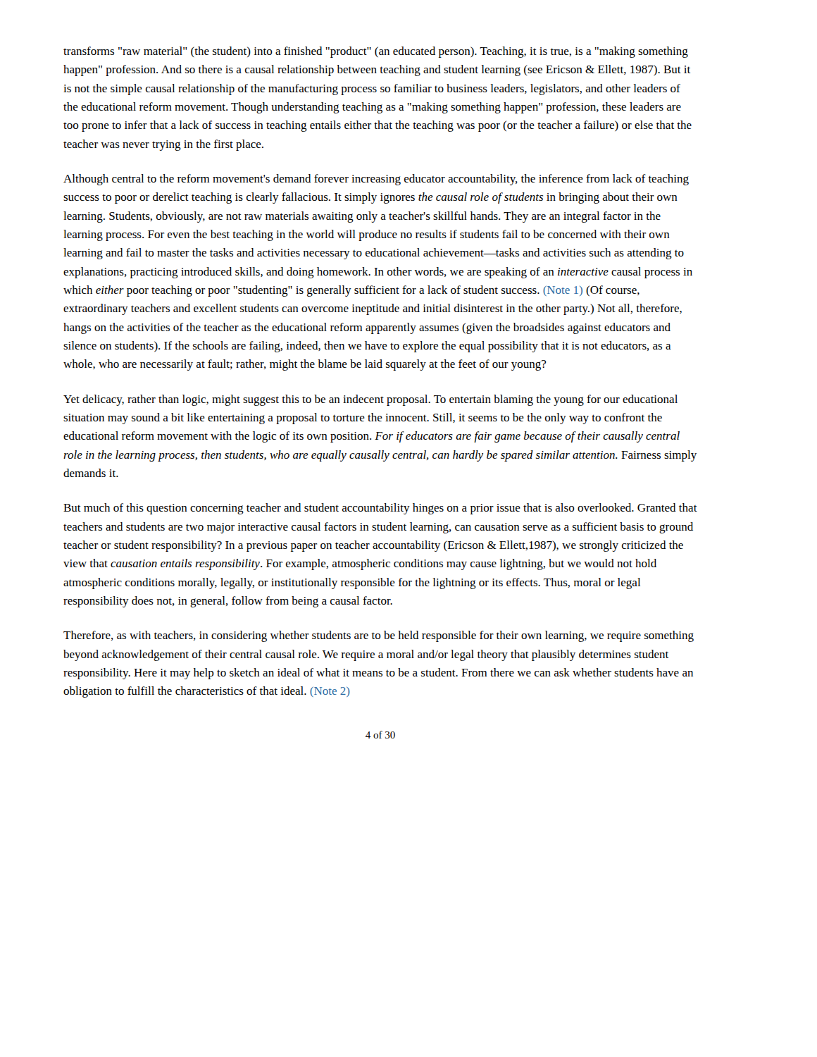transforms "raw material" (the student) into a finished "product" (an educated person). Teaching, it is true, is a "making something happen" profession. And so there is a causal relationship between teaching and student learning (see Ericson & Ellett, 1987). But it is not the simple causal relationship of the manufacturing process so familiar to business leaders, legislators, and other leaders of the educational reform movement. Though understanding teaching as a "making something happen" profession, these leaders are too prone to infer that a lack of success in teaching entails either that the teaching was poor (or the teacher a failure) or else that the teacher was never trying in the first place.
Although central to the reform movement's demand forever increasing educator accountability, the inference from lack of teaching success to poor or derelict teaching is clearly fallacious. It simply ignores the causal role of students in bringing about their own learning. Students, obviously, are not raw materials awaiting only a teacher's skillful hands. They are an integral factor in the learning process. For even the best teaching in the world will produce no results if students fail to be concerned with their own learning and fail to master the tasks and activities necessary to educational achievement—tasks and activities such as attending to explanations, practicing introduced skills, and doing homework. In other words, we are speaking of an interactive causal process in which either poor teaching or poor "studenting" is generally sufficient for a lack of student success. (Note 1) (Of course, extraordinary teachers and excellent students can overcome ineptitude and initial disinterest in the other party.) Not all, therefore, hangs on the activities of the teacher as the educational reform apparently assumes (given the broadsides against educators and silence on students). If the schools are failing, indeed, then we have to explore the equal possibility that it is not educators, as a whole, who are necessarily at fault; rather, might the blame be laid squarely at the feet of our young?
Yet delicacy, rather than logic, might suggest this to be an indecent proposal. To entertain blaming the young for our educational situation may sound a bit like entertaining a proposal to torture the innocent. Still, it seems to be the only way to confront the educational reform movement with the logic of its own position. For if educators are fair game because of their causally central role in the learning process, then students, who are equally causally central, can hardly be spared similar attention. Fairness simply demands it.
But much of this question concerning teacher and student accountability hinges on a prior issue that is also overlooked. Granted that teachers and students are two major interactive causal factors in student learning, can causation serve as a sufficient basis to ground teacher or student responsibility? In a previous paper on teacher accountability (Ericson & Ellett,1987), we strongly criticized the view that causation entails responsibility. For example, atmospheric conditions may cause lightning, but we would not hold atmospheric conditions morally, legally, or institutionally responsible for the lightning or its effects. Thus, moral or legal responsibility does not, in general, follow from being a causal factor.
Therefore, as with teachers, in considering whether students are to be held responsible for their own learning, we require something beyond acknowledgement of their central causal role. We require a moral and/or legal theory that plausibly determines student responsibility. Here it may help to sketch an ideal of what it means to be a student. From there we can ask whether students have an obligation to fulfill the characteristics of that ideal. (Note 2)
4 of 30